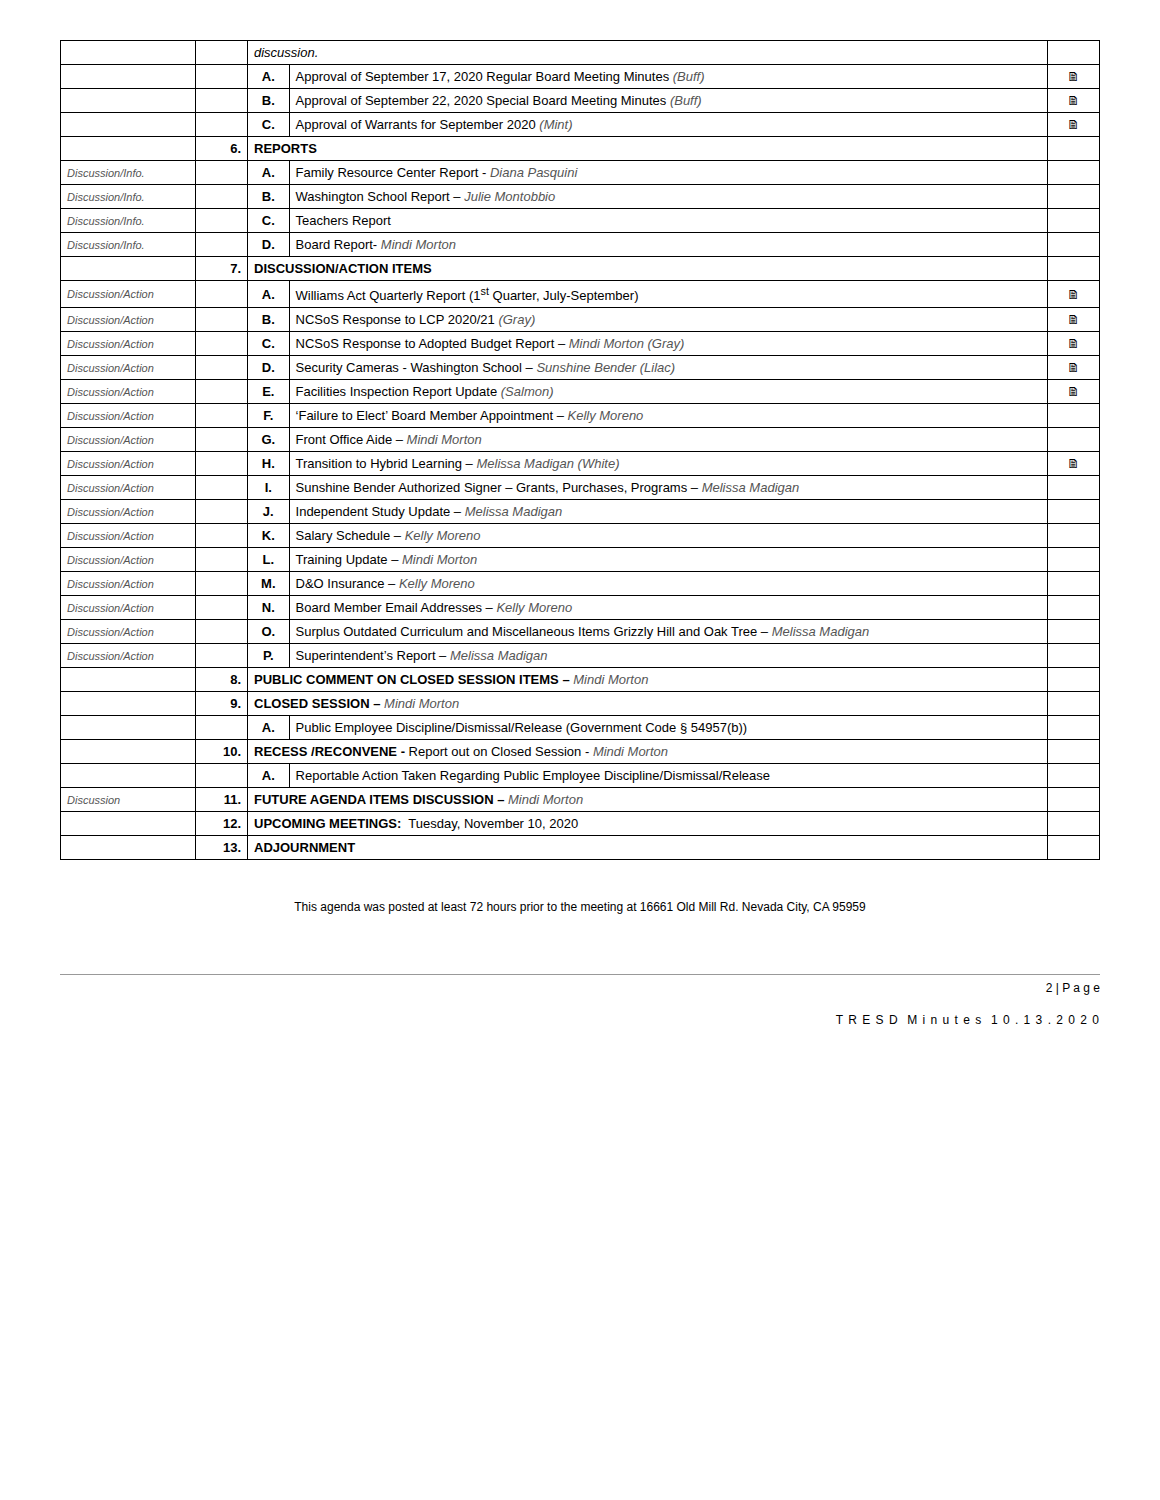| | | discussion. | |
| | | A. | Approval of September 17, 2020 Regular Board Meeting Minutes (Buff) | 🗎 |
| | | B. | Approval of September 22, 2020 Special Board Meeting Minutes (Buff) | 🗎 |
| | | C. | Approval of Warrants for September 2020 (Mint) | 🗎 |
| | 6. | REPORTS | |
| Discussion/Info. | | A. | Family Resource Center Report - Diana Pasquini | |
| Discussion/Info. | | B. | Washington School Report – Julie Montobbio | |
| Discussion/Info. | | C. | Teachers Report | |
| Discussion/Info. | | D. | Board Report- Mindi Morton | |
| | 7. | DISCUSSION/ACTION ITEMS | |
| Discussion/Action | | A. | Williams Act Quarterly Report (1 st Quarter, July-September) | 🗎 |
| Discussion/Action | | B. | NCSoS Response to LCP 2020/21 (Gray) | 🗎 |
| Discussion/Action | | C. | NCSoS Response to Adopted Budget Report – Mindi Morton (Gray) | 🗎 |
| Discussion/Action | | D. | Security Cameras - Washington School – Sunshine Bender (Lilac) | 🗎 |
| Discussion/Action | | E. | Facilities Inspection Report Update (Salmon) | 🗎 |
| Discussion/Action | | F. | ‘Failure to Elect’ Board Member Appointment – Kelly Moreno | |
| Discussion/Action | | G. | Front Office Aide – Mindi Morton | |
| Discussion/Action | | H. | Transition to Hybrid Learning – Melissa Madigan (White) | 🗎 |
| Discussion/Action | | I. | Sunshine Bender Authorized Signer – Grants, Purchases, Programs – Melissa Madigan | |
| Discussion/Action | | J. | Independent Study Update – Melissa Madigan | |
| Discussion/Action | | K. | Salary Schedule – Kelly Moreno | |
| Discussion/Action | | L. | Training Update – Mindi Morton | |
| Discussion/Action | | M. | D&O Insurance – Kelly Moreno | |
| Discussion/Action | | N. | Board Member Email Addresses – Kelly Moreno | |
| Discussion/Action | | O. | Surplus Outdated Curriculum and Miscellaneous Items Grizzly Hill and Oak Tree – Melissa Madigan | |
| Discussion/Action | | P. | Superintendent’s Report – Melissa Madigan | |
| | 8. | PUBLIC COMMENT ON CLOSED SESSION ITEMS – Mindi Morton | |
| | 9. | CLOSED SESSION – Mindi Morton | |
| | | A. | Public Employee Discipline/Dismissal/Release (Government Code § 54957(b)) | |
| | 10. | RECESS /RECONVENE - Report out on Closed Session - Mindi Morton | |
| | | A. | Reportable Action Taken Regarding Public Employee Discipline/Dismissal/Release | |
| Discussion | 11. | FUTURE AGENDA ITEMS DISCUSSION – Mindi Morton | |
| | 12. | UPCOMING MEETINGS: Tuesday, November 10, 2020 | |
| | 13. | ADJOURNMENT | |
This agenda was posted at least 72 hours prior to the meeting at 16661 Old Mill Rd. Nevada City, CA 95959
2 | P a g e T R E S D M i n u t e s 1 0 . 1 3 . 2 0 2 0